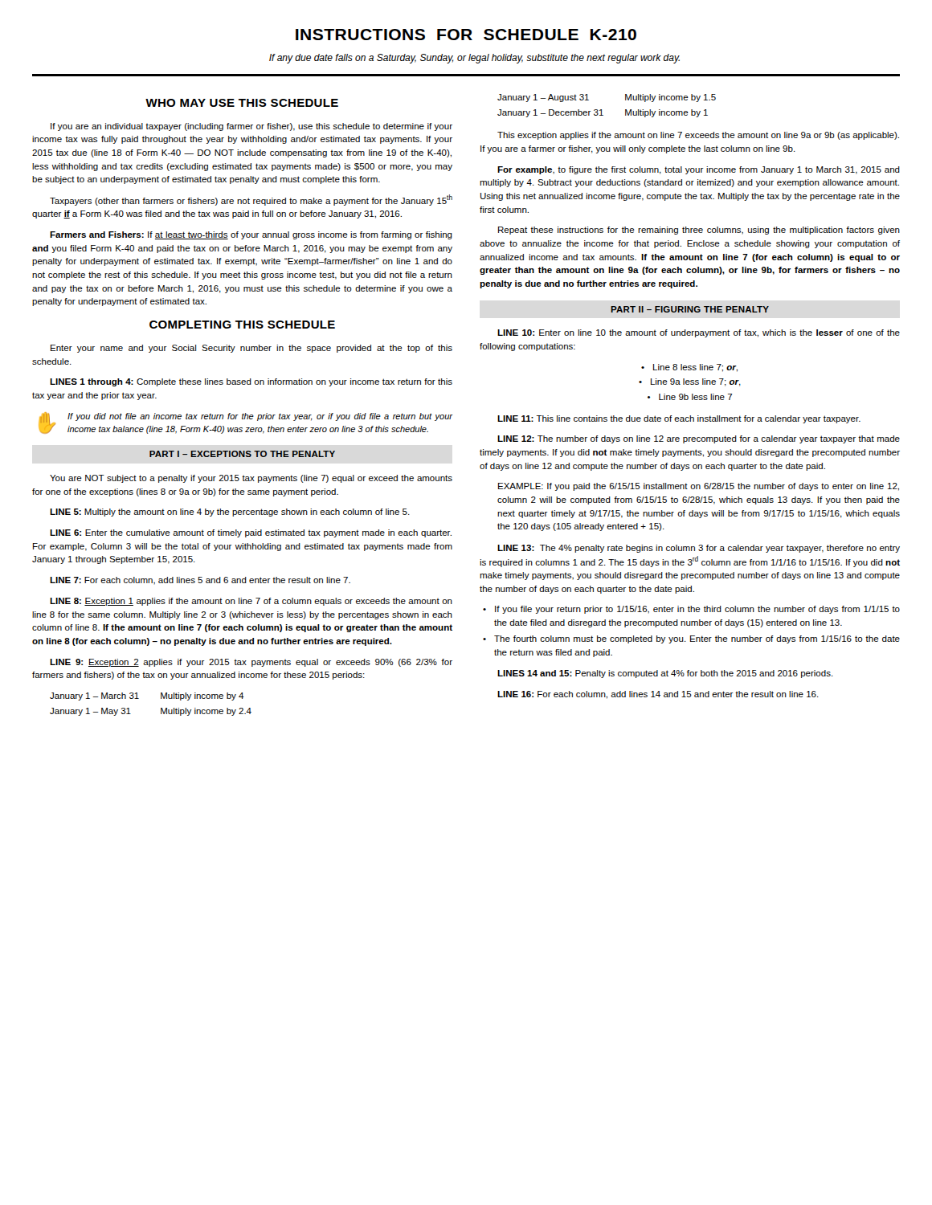INSTRUCTIONS FOR SCHEDULE K-210
If any due date falls on a Saturday, Sunday, or legal holiday, substitute the next regular work day.
WHO MAY USE THIS SCHEDULE
If you are an individual taxpayer (including farmer or fisher), use this schedule to determine if your income tax was fully paid throughout the year by withholding and/or estimated tax payments. If your 2015 tax due (line 18 of Form K-40 — DO NOT include compensating tax from line 19 of the K-40), less withholding and tax credits (excluding estimated tax payments made) is $500 or more, you may be subject to an underpayment of estimated tax penalty and must complete this form.
Taxpayers (other than farmers or fishers) are not required to make a payment for the January 15th quarter if a Form K-40 was filed and the tax was paid in full on or before January 31, 2016.
Farmers and Fishers: If at least two-thirds of your annual gross income is from farming or fishing and you filed Form K-40 and paid the tax on or before March 1, 2016, you may be exempt from any penalty for underpayment of estimated tax. If exempt, write “Exempt–farmer/fisher” on line 1 and do not complete the rest of this schedule. If you meet this gross income test, but you did not file a return and pay the tax on or before March 1, 2016, you must use this schedule to determine if you owe a penalty for underpayment of estimated tax.
COMPLETING THIS SCHEDULE
Enter your name and your Social Security number in the space provided at the top of this schedule.
LINES 1 through 4: Complete these lines based on information on your income tax return for this tax year and the prior tax year.
✋
If you did not file an income tax return for the prior tax year, or if you did file a return but your income tax balance (line 18, Form K-40) was zero, then enter zero on line 3 of this schedule.
PART I – EXCEPTIONS TO THE PENALTY
You are NOT subject to a penalty if your 2015 tax payments (line 7) equal or exceed the amounts for one of the exceptions (lines 8 or 9a or 9b) for the same payment period.
LINE 5: Multiply the amount on line 4 by the percentage shown in each column of line 5.
LINE 6: Enter the cumulative amount of timely paid estimated tax payment made in each quarter. For example, Column 3 will be the total of your withholding and estimated tax payments made from January 1 through September 15, 2015.
LINE 7: For each column, add lines 5 and 6 and enter the result on line 7.
LINE 8: Exception 1 applies if the amount on line 7 of a column equals or exceeds the amount on line 8 for the same column. Multiply line 2 or 3 (whichever is less) by the percentages shown in each column of line 8. If the amount on line 7 (for each column) is equal to or greater than the amount on line 8 (for each column) – no penalty is due and no further entries are required.
LINE 9: Exception 2 applies if your 2015 tax payments equal or exceeds 90% (66 2/3% for farmers and fishers) of the tax on your annualized income for these 2015 periods:
| January 1 – March 31 | Multiply income by 4 |
| January 1 – May 31 | Multiply income by 2.4 |
| January 1 – August 31 | Multiply income by 1.5 |
| January 1 – December 31 | Multiply income by 1 |
This exception applies if the amount on line 7 exceeds the amount on line 9a or 9b (as applicable). If you are a farmer or fisher, you will only complete the last column on line 9b.
For example, to figure the first column, total your income from January 1 to March 31, 2015 and multiply by 4. Subtract your deductions (standard or itemized) and your exemption allowance amount. Using this net annualized income figure, compute the tax. Multiply the tax by the percentage rate in the first column.
Repeat these instructions for the remaining three columns, using the multiplication factors given above to annualize the income for that period. Enclose a schedule showing your computation of annualized income and tax amounts. If the amount on line 7 (for each column) is equal to or greater than the amount on line 9a (for each column), or line 9b, for farmers or fishers – no penalty is due and no further entries are required.
PART II – FIGURING THE PENALTY
LINE 10: Enter on line 10 the amount of underpayment of tax, which is the lesser of one of the following computations:
Line 8 less line 7; or,
Line 9a less line 7; or,
Line 9b less line 7
LINE 11: This line contains the due date of each installment for a calendar year taxpayer.
LINE 12: The number of days on line 12 are precomputed for a calendar year taxpayer that made timely payments. If you did not make timely payments, you should disregard the precomputed number of days on line 12 and compute the number of days on each quarter to the date paid.
EXAMPLE: If you paid the 6/15/15 installment on 6/28/15 the number of days to enter on line 12, column 2 will be computed from 6/15/15 to 6/28/15, which equals 13 days. If you then paid the next quarter timely at 9/17/15, the number of days will be from 9/17/15 to 1/15/16, which equals the 120 days (105 already entered + 15).
LINE 13: The 4% penalty rate begins in column 3 for a calendar year taxpayer, therefore no entry is required in columns 1 and 2. The 15 days in the 3rd column are from 1/1/16 to 1/15/16. If you did not make timely payments, you should disregard the precomputed number of days on line 13 and compute the number of days on each quarter to the date paid.
If you file your return prior to 1/15/16, enter in the third column the number of days from 1/1/15 to the date filed and disregard the precomputed number of days (15) entered on line 13.
The fourth column must be completed by you. Enter the number of days from 1/15/16 to the date the return was filed and paid.
LINES 14 and 15: Penalty is computed at 4% for both the 2015 and 2016 periods.
LINE 16: For each column, add lines 14 and 15 and enter the result on line 16.